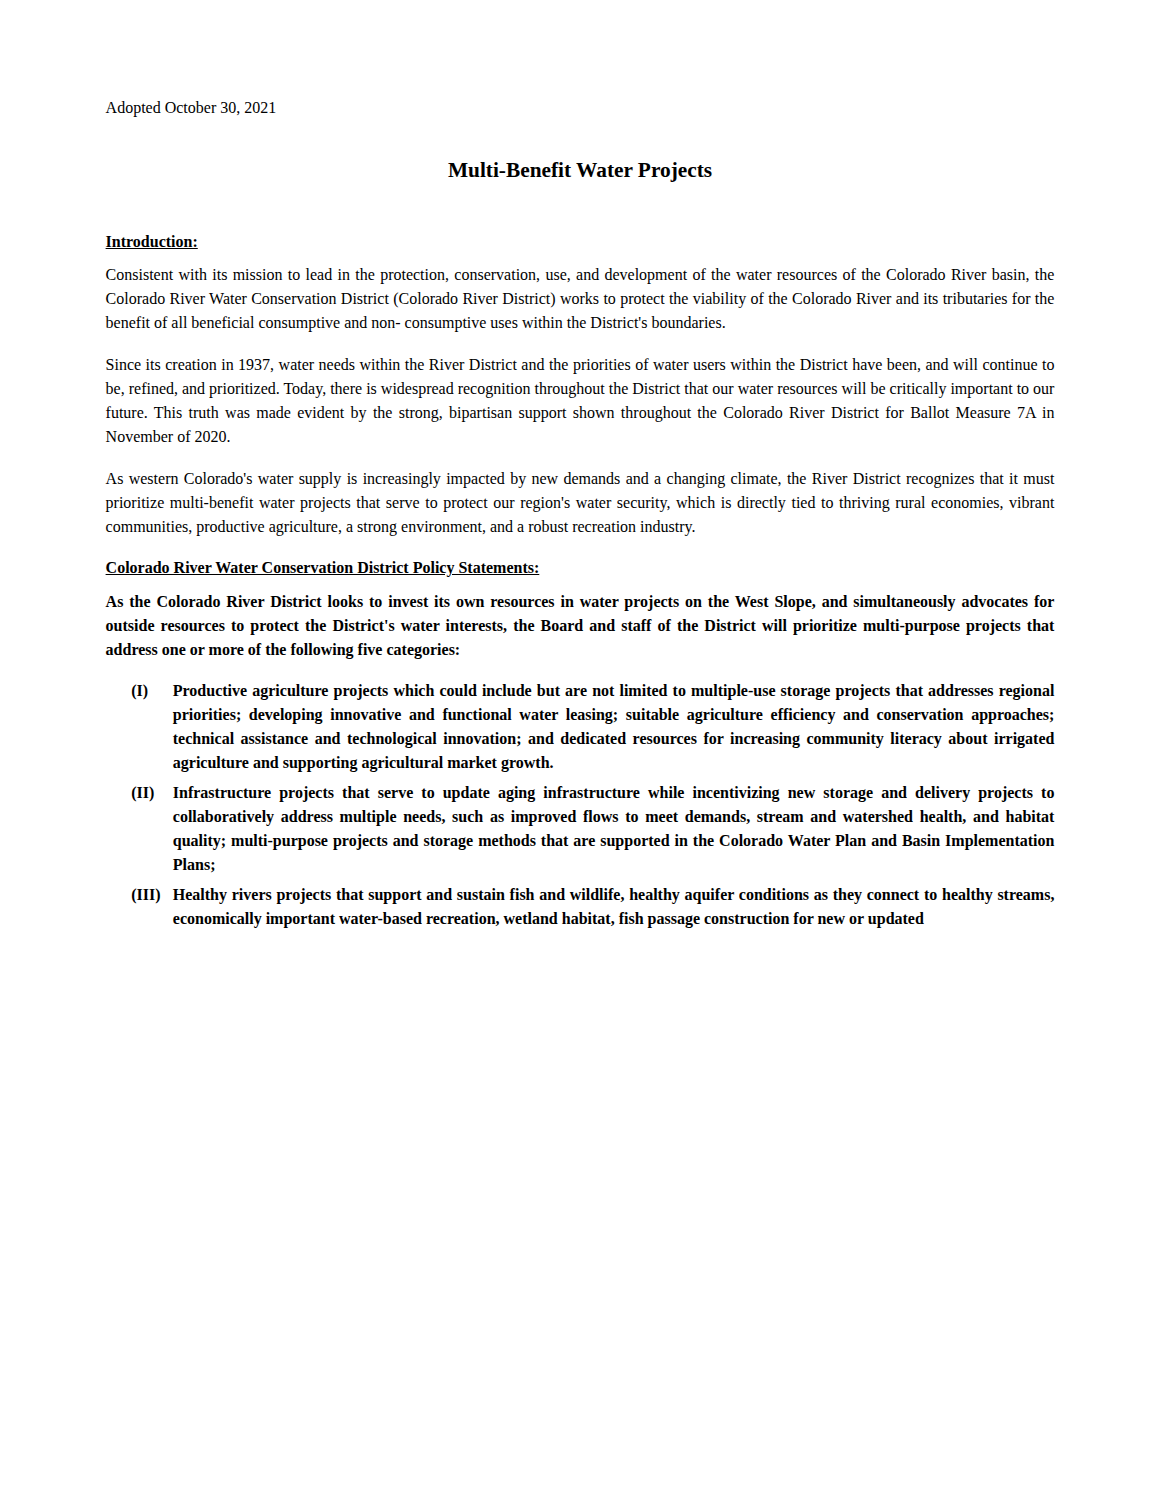Adopted October 30, 2021
Multi-Benefit Water Projects
Introduction:
Consistent with its mission to lead in the protection, conservation, use, and development of the water resources of the Colorado River basin, the Colorado River Water Conservation District (Colorado River District) works to protect the viability of the Colorado River and its tributaries for the benefit of all beneficial consumptive and non- consumptive uses within the District's boundaries.
Since its creation in 1937, water needs within the River District and the priorities of water users within the District have been, and will continue to be, refined, and prioritized. Today, there is widespread recognition throughout the District that our water resources will be critically important to our future. This truth was made evident by the strong, bipartisan support shown throughout the Colorado River District for Ballot Measure 7A in November of 2020.
As western Colorado's water supply is increasingly impacted by new demands and a changing climate, the River District recognizes that it must prioritize multi-benefit water projects that serve to protect our region's water security, which is directly tied to thriving rural economies, vibrant communities, productive agriculture, a strong environment, and a robust recreation industry.
Colorado River Water Conservation District Policy Statements:
As the Colorado River District looks to invest its own resources in water projects on the West Slope, and simultaneously advocates for outside resources to protect the District's water interests, the Board and staff of the District will prioritize multi-purpose projects that address one or more of the following five categories:
(I) Productive agriculture projects which could include but are not limited to multiple-use storage projects that addresses regional priorities; developing innovative and functional water leasing; suitable agriculture efficiency and conservation approaches; technical assistance and technological innovation; and dedicated resources for increasing community literacy about irrigated agriculture and supporting agricultural market growth.
(II) Infrastructure projects that serve to update aging infrastructure while incentivizing new storage and delivery projects to collaboratively address multiple needs, such as improved flows to meet demands, stream and watershed health, and habitat quality; multi-purpose projects and storage methods that are supported in the Colorado Water Plan and Basin Implementation Plans;
(III) Healthy rivers projects that support and sustain fish and wildlife, healthy aquifer conditions as they connect to healthy streams, economically important water-based recreation, wetland habitat, fish passage construction for new or updated